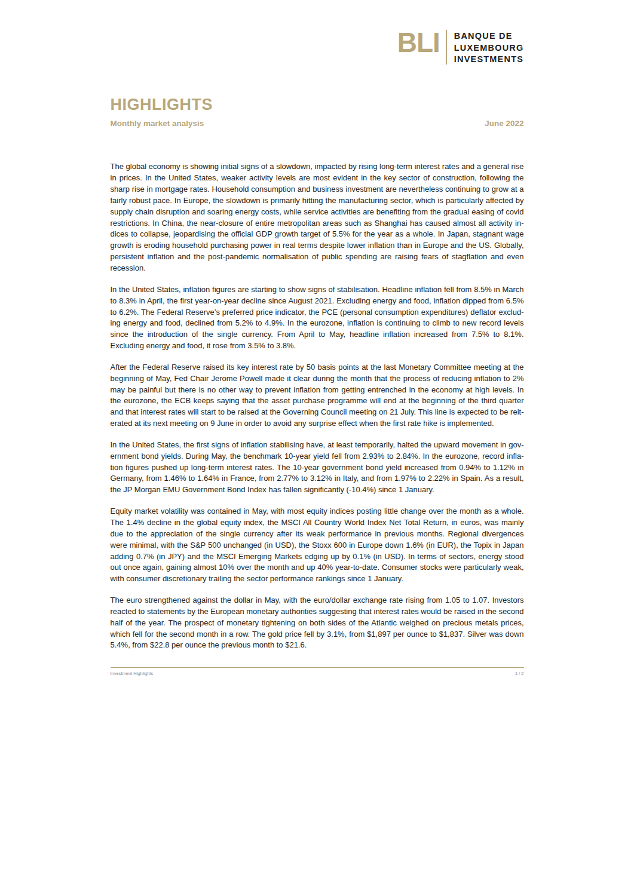BLI
Banque de
Luxembourg
Investments
HIGHLIGHTS
Monthly market analysis June 2022
The global economy is showing initial signs of a slowdown, impacted by rising long-term interest rates and a general rise in prices. In the United States, weaker activity levels are most evident in the key sector of construction, following the sharp rise in mortgage rates. Household consumption and business investment are nevertheless continuing to grow at a fairly robust pace. In Europe, the slowdown is primarily hitting the manufacturing sector, which is particularly affected by supply chain disruption and soaring energy costs, while service activities are benefiting from the gradual easing of covid restrictions. In China, the near-closure of entire metropolitan areas such as Shanghai has caused almost all activity indices to collapse, jeopardising the official GDP growth target of 5.5% for the year as a whole. In Japan, stagnant wage growth is eroding household purchasing power in real terms despite lower inflation than in Europe and the US. Globally, persistent inflation and the post-pandemic normalisation of public spending are raising fears of stagflation and even recession.
In the United States, inflation figures are starting to show signs of stabilisation. Headline inflation fell from 8.5% in March to 8.3% in April, the first year-on-year decline since August 2021. Excluding energy and food, inflation dipped from 6.5% to 6.2%. The Federal Reserve’s preferred price indicator, the PCE (personal consumption expenditures) deflator excluding energy and food, declined from 5.2% to 4.9%. In the eurozone, inflation is continuing to climb to new record levels since the introduction of the single currency. From April to May, headline inflation increased from 7.5% to 8.1%. Excluding energy and food, it rose from 3.5% to 3.8%.
After the Federal Reserve raised its key interest rate by 50 basis points at the last Monetary Committee meeting at the beginning of May, Fed Chair Jerome Powell made it clear during the month that the process of reducing inflation to 2% may be painful but there is no other way to prevent inflation from getting entrenched in the economy at high levels. In the eurozone, the ECB keeps saying that the asset purchase programme will end at the beginning of the third quarter and that interest rates will start to be raised at the Governing Council meeting on 21 July. This line is expected to be reiterated at its next meeting on 9 June in order to avoid any surprise effect when the first rate hike is implemented.
In the United States, the first signs of inflation stabilising have, at least temporarily, halted the upward movement in government bond yields. During May, the benchmark 10-year yield fell from 2.93% to 2.84%. In the eurozone, record inflation figures pushed up long-term interest rates. The 10-year government bond yield increased from 0.94% to 1.12% in Germany, from 1.46% to 1.64% in France, from 2.77% to 3.12% in Italy, and from 1.97% to 2.22% in Spain. As a result, the JP Morgan EMU Government Bond Index has fallen significantly (-10.4%) since 1 January.
Equity market volatility was contained in May, with most equity indices posting little change over the month as a whole. The 1.4% decline in the global equity index, the MSCI All Country World Index Net Total Return, in euros, was mainly due to the appreciation of the single currency after its weak performance in previous months. Regional divergences were minimal, with the S&P 500 unchanged (in USD), the Stoxx 600 in Europe down 1.6% (in EUR), the Topix in Japan adding 0.7% (in JPY) and the MSCI Emerging Markets edging up by 0.1% (in USD). In terms of sectors, energy stood out once again, gaining almost 10% over the month and up 40% year-to-date. Consumer stocks were particularly weak, with consumer discretionary trailing the sector performance rankings since 1 January.
The euro strengthened against the dollar in May, with the euro/dollar exchange rate rising from 1.05 to 1.07. Investors reacted to statements by the European monetary authorities suggesting that interest rates would be raised in the second half of the year. The prospect of monetary tightening on both sides of the Atlantic weighed on precious metals prices, which fell for the second month in a row. The gold price fell by 3.1%, from $1,897 per ounce to $1,837. Silver was down 5.4%, from $22.8 per ounce the previous month to $21.6.
Investment Highlights 1 / 2